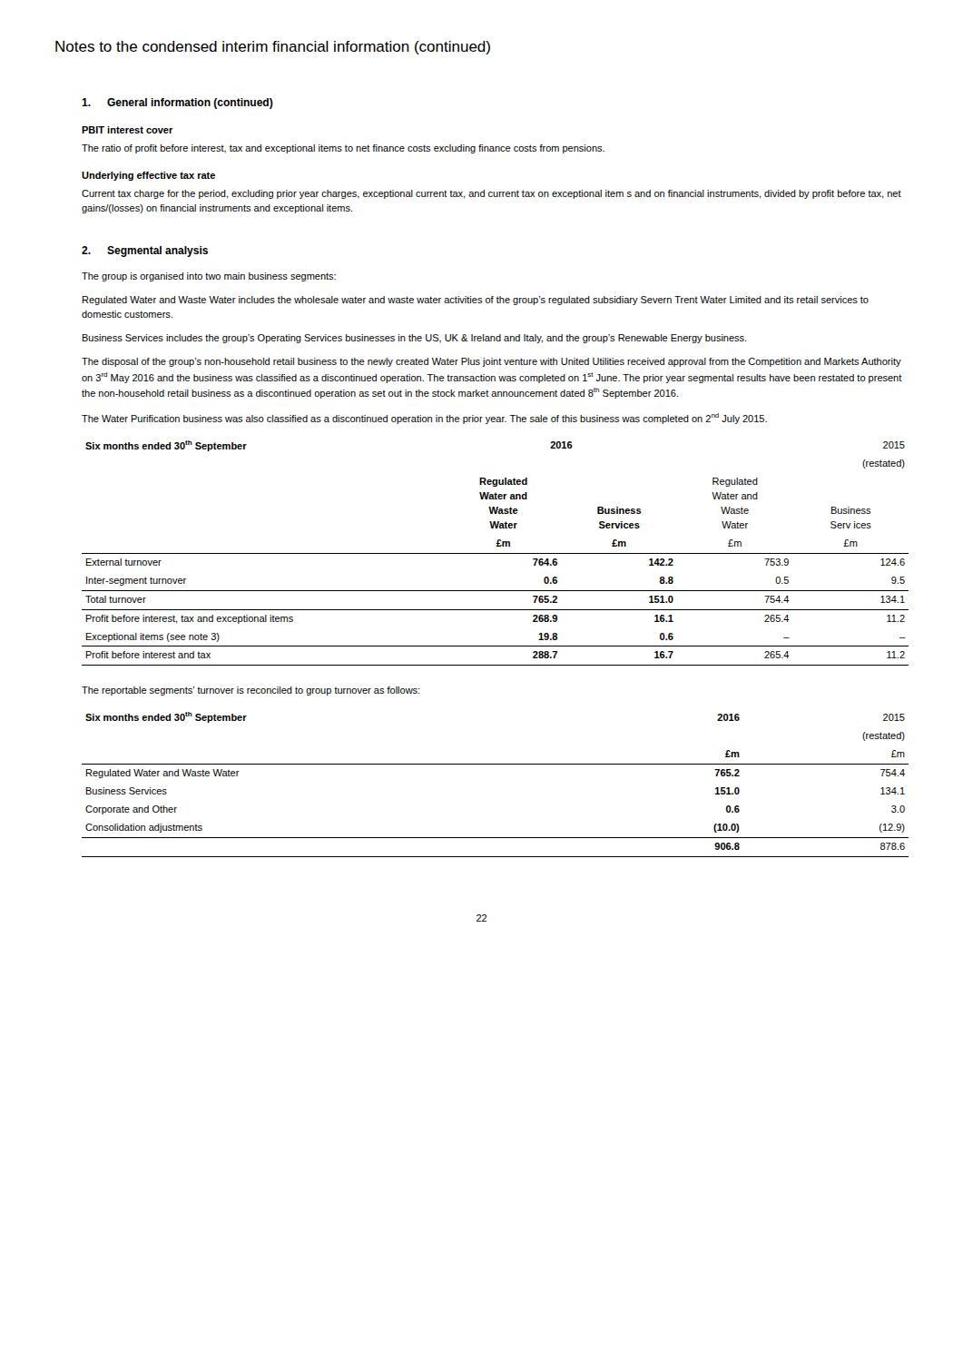Notes to the condensed interim financial information (continued)
1. General information (continued)
PBIT interest cover
The ratio of profit before interest, tax and exceptional items to net finance costs excluding finance costs from pensions.
Underlying effective tax rate
Current tax charge for the period, excluding prior year charges, exceptional current tax, and current tax on exceptional item s and on financial instruments, divided by profit before tax, net gains/(losses) on financial instruments and exceptional items.
2. Segmental analysis
The group is organised into two main business segments:
Regulated Water and Waste Water includes the wholesale water and waste water activities of the group’s regulated subsidiary Severn Trent Water Limited and its retail services to domestic customers.
Business Services includes the group’s Operating Services businesses in the US, UK & Ireland and Italy, and the group’s Renewable Energy business.
The disposal of the group’s non-household retail business to the newly created Water Plus joint venture with United Utilities received approval from the Competition and Markets Authority on 3rd May 2016 and the business was classified as a discontinued operation. The transaction was completed on 1st June. The prior year segmental results have been restated to present the non-household retail business as a discontinued operation as set out in the stock market announcement dated 8th September 2016.
The Water Purification business was also classified as a discontinued operation in the prior year. The sale of this business was completed on 2nd July 2015.
| Six months ended 30 th September | 2016 | 2015 |
| | | (restated) |
| | Regulated Water and Waste Water | Business Services | Regulated Water and Waste Water | Business Serv ices |
| | £m | £m | £m | £m |
| External turnover | 764.6 | 142.2 | 753.9 | 124.6 |
| Inter-segment turnover | 0.6 | 8.8 | 0.5 | 9.5 |
| Total turnover | 765.2 | 151.0 | 754.4 | 134.1 |
| Profit before interest, tax and exceptional items | 268.9 | 16.1 | 265.4 | 11.2 |
| Exceptional items (see note 3) | 19.8 | 0.6 | – | – |
| Profit before interest and tax | 288.7 | 16.7 | 265.4 | 11.2 |
The reportable segments’ turnover is reconciled to group turnover as follows:
| Six months ended 30 th September | 2016 | 2015 |
| | | (restated) |
| | £m | £m |
| Regulated Water and Waste Water | 765.2 | 754.4 |
| Business Services | 151.0 | 134.1 |
| Corporate and Other | 0.6 | 3.0 |
| Consolidation adjustments | (10.0) | (12.9) |
| | 906.8 | 878.6 |
22